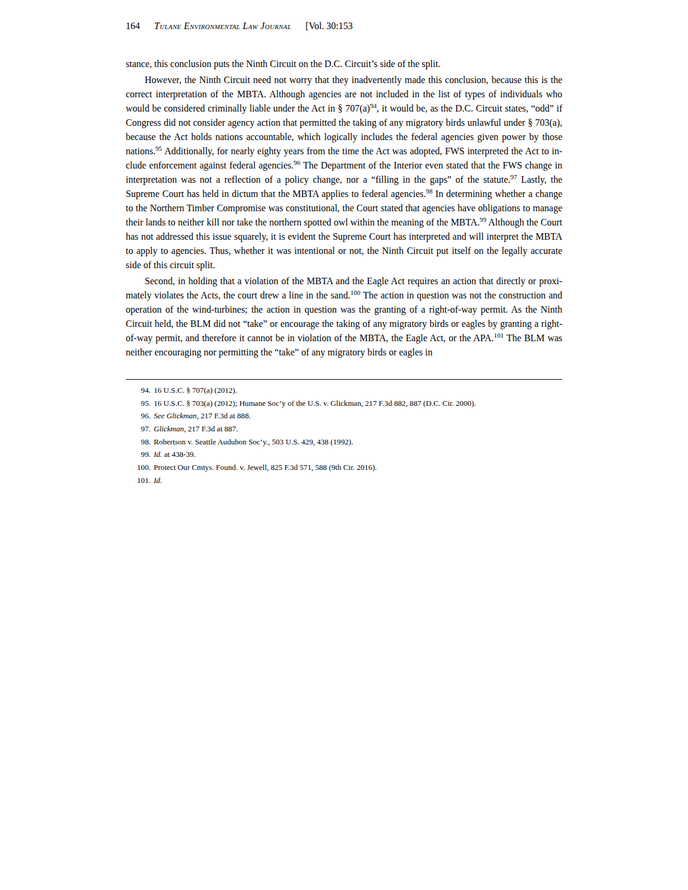164 Tulane Environmental Law Journal [Vol. 30:153
stance, this conclusion puts the Ninth Circuit on the D.C. Circuit’s side of the split.
However, the Ninth Circuit need not worry that they inadvertently made this conclusion, because this is the correct interpretation of the MBTA. Although agencies are not included in the list of types of individuals who would be considered criminally liable under the Act in § 707(a)94, it would be, as the D.C. Circuit states, “odd” if Congress did not consider agency action that permitted the taking of any migratory birds unlawful under § 703(a), because the Act holds nations accountable, which logically includes the federal agencies given power by those nations.95 Additionally, for nearly eighty years from the time the Act was adopted, FWS interpreted the Act to include enforcement against federal agencies.96 The Department of the Interior even stated that the FWS change in interpretation was not a reflection of a policy change, nor a “filling in the gaps” of the statute.97 Lastly, the Supreme Court has held in dictum that the MBTA applies to federal agencies.98 In determining whether a change to the Northern Timber Compromise was constitutional, the Court stated that agencies have obligations to manage their lands to neither kill nor take the northern spotted owl within the meaning of the MBTA.99 Although the Court has not addressed this issue squarely, it is evident the Supreme Court has interpreted and will interpret the MBTA to apply to agencies. Thus, whether it was intentional or not, the Ninth Circuit put itself on the legally accurate side of this circuit split.
Second, in holding that a violation of the MBTA and the Eagle Act requires an action that directly or proximately violates the Acts, the court drew a line in the sand.100 The action in question was not the construction and operation of the wind-turbines; the action in question was the granting of a right-of-way permit. As the Ninth Circuit held, the BLM did not “take” or encourage the taking of any migratory birds or eagles by granting a right-of-way permit, and therefore it cannot be in violation of the MBTA, the Eagle Act, or the APA.101 The BLM was neither encouraging nor permitting the “take” of any migratory birds or eagles in
94. 16 U.S.C. § 707(a) (2012).
95. 16 U.S.C. § 703(a) (2012); Humane Soc’y of the U.S. v. Glickman, 217 F.3d 882, 887 (D.C. Cir. 2000).
96. See Glickman, 217 F.3d at 888.
97. Glickman, 217 F.3d at 887.
98. Robertson v. Seattle Audubon Soc’y., 503 U.S. 429, 438 (1992).
99. Id. at 438-39.
100. Protect Our Cmtys. Found. v. Jewell, 825 F.3d 571, 588 (9th Cir. 2016).
101. Id.